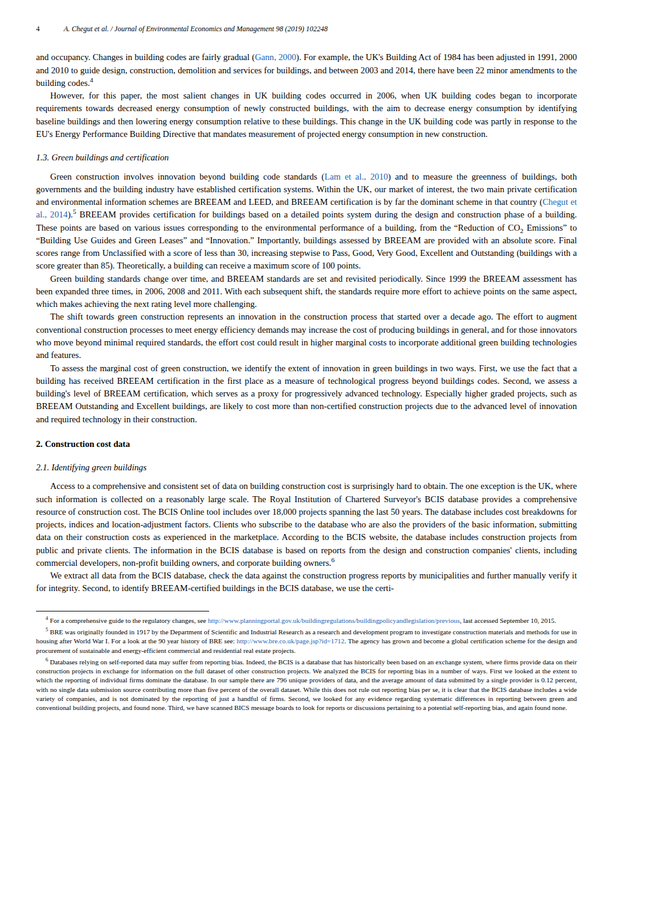4 A. Chegut et al. / Journal of Environmental Economics and Management 98 (2019) 102248
and occupancy. Changes in building codes are fairly gradual (Gann, 2000). For example, the UK's Building Act of 1984 has been adjusted in 1991, 2000 and 2010 to guide design, construction, demolition and services for buildings, and between 2003 and 2014, there have been 22 minor amendments to the building codes.4
However, for this paper, the most salient changes in UK building codes occurred in 2006, when UK building codes began to incorporate requirements towards decreased energy consumption of newly constructed buildings, with the aim to decrease energy consumption by identifying baseline buildings and then lowering energy consumption relative to these buildings. This change in the UK building code was partly in response to the EU's Energy Performance Building Directive that mandates measurement of projected energy consumption in new construction.
1.3. Green buildings and certification
Green construction involves innovation beyond building code standards (Lam et al., 2010) and to measure the greenness of buildings, both governments and the building industry have established certification systems. Within the UK, our market of interest, the two main private certification and environmental information schemes are BREEAM and LEED, and BREEAM certification is by far the dominant scheme in that country (Chegut et al., 2014).5 BREEAM provides certification for buildings based on a detailed points system during the design and construction phase of a building. These points are based on various issues corresponding to the environmental performance of a building, from the “Reduction of CO2 Emissions” to “Building Use Guides and Green Leases” and “Innovation.” Importantly, buildings assessed by BREEAM are provided with an absolute score. Final scores range from Unclassified with a score of less than 30, increasing stepwise to Pass, Good, Very Good, Excellent and Outstanding (buildings with a score greater than 85). Theoretically, a building can receive a maximum score of 100 points.
Green building standards change over time, and BREEAM standards are set and revisited periodically. Since 1999 the BREEAM assessment has been expanded three times, in 2006, 2008 and 2011. With each subsequent shift, the standards require more effort to achieve points on the same aspect, which makes achieving the next rating level more challenging.
The shift towards green construction represents an innovation in the construction process that started over a decade ago. The effort to augment conventional construction processes to meet energy efficiency demands may increase the cost of producing buildings in general, and for those innovators who move beyond minimal required standards, the effort cost could result in higher marginal costs to incorporate additional green building technologies and features.
To assess the marginal cost of green construction, we identify the extent of innovation in green buildings in two ways. First, we use the fact that a building has received BREEAM certification in the first place as a measure of technological progress beyond buildings codes. Second, we assess a building's level of BREEAM certification, which serves as a proxy for progressively advanced technology. Especially higher graded projects, such as BREEAM Outstanding and Excellent buildings, are likely to cost more than non-certified construction projects due to the advanced level of innovation and required technology in their construction.
2. Construction cost data
2.1. Identifying green buildings
Access to a comprehensive and consistent set of data on building construction cost is surprisingly hard to obtain. The one exception is the UK, where such information is collected on a reasonably large scale. The Royal Institution of Chartered Surveyor's BCIS database provides a comprehensive resource of construction cost. The BCIS Online tool includes over 18,000 projects spanning the last 50 years. The database includes cost breakdowns for projects, indices and location-adjustment factors. Clients who subscribe to the database who are also the providers of the basic information, submitting data on their construction costs as experienced in the marketplace. According to the BCIS website, the database includes construction projects from public and private clients. The information in the BCIS database is based on reports from the design and construction companies' clients, including commercial developers, non-profit building owners, and corporate building owners.6
We extract all data from the BCIS database, check the data against the construction progress reports by municipalities and further manually verify it for integrity. Second, to identify BREEAM-certified buildings in the BCIS database, we use the certi-
4 For a comprehensive guide to the regulatory changes, see http://www.planningportal.gov.uk/buildingregulations/buildingpolicyandlegislation/previous, last accessed September 10, 2015.
5 BRE was originally founded in 1917 by the Department of Scientific and Industrial Research as a research and development program to investigate construction materials and methods for use in housing after World War I. For a look at the 90 year history of BRE see: http://www.bre.co.uk/page.jsp?id=1712. The agency has grown and become a global certification scheme for the design and procurement of sustainable and energy-efficient commercial and residential real estate projects.
6 Databases relying on self-reported data may suffer from reporting bias. Indeed, the BCIS is a database that has historically been based on an exchange system, where firms provide data on their construction projects in exchange for information on the full dataset of other construction projects. We analyzed the BCIS for reporting bias in a number of ways. First we looked at the extent to which the reporting of individual firms dominate the database. In our sample there are 796 unique providers of data, and the average amount of data submitted by a single provider is 0.12 percent, with no single data submission source contributing more than five percent of the overall dataset. While this does not rule out reporting bias per se, it is clear that the BCIS database includes a wide variety of companies, and is not dominated by the reporting of just a handful of firms. Second, we looked for any evidence regarding systematic differences in reporting between green and conventional building projects, and found none. Third, we have scanned BICS message boards to look for reports or discussions pertaining to a potential self-reporting bias, and again found none.